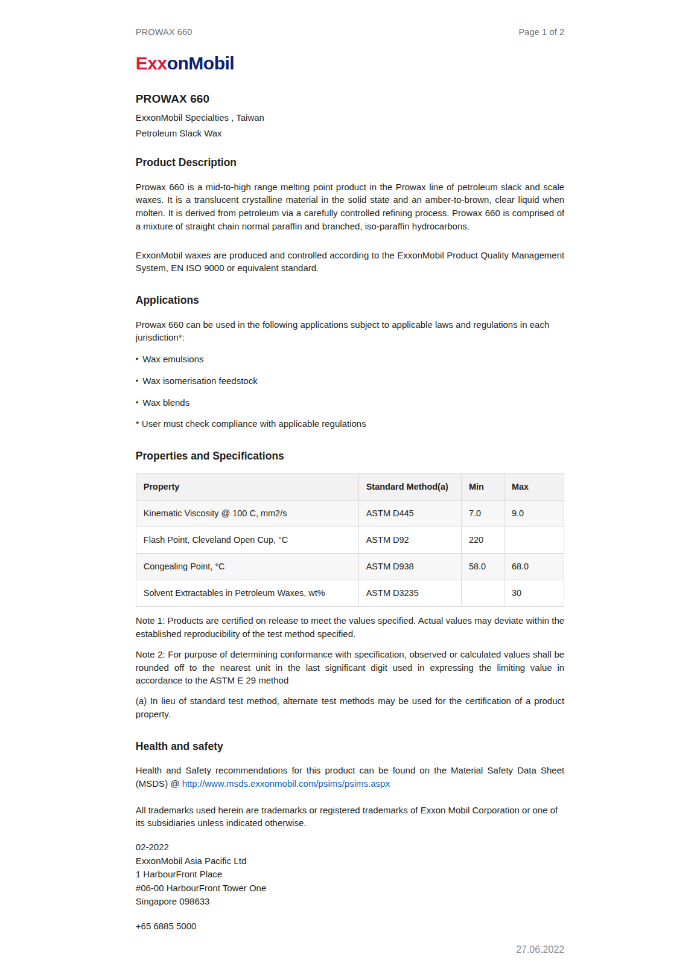PROWAX 660 Page 1 of 2
Exx on Mobil
PROWAX 660
ExxonMobil Specialties , Taiwan
Petroleum Slack Wax
Product Description
Prowax 660 is a mid-to-high range melting point product in the Prowax line of petroleum slack and scale waxes. It is a translucent crystalline material in the solid state and an amber-to-brown, clear liquid when molten. It is derived from petroleum via a carefully controlled refining process. Prowax 660 is comprised of a mixture of straight chain normal paraffin and branched, iso-paraffin hydrocarbons.
ExxonMobil waxes are produced and controlled according to the ExxonMobil Product Quality Management System, EN ISO 9000 or equivalent standard.
Applications
Prowax 660 can be used in the following applications subject to applicable laws and regulations in each jurisdiction*:
Wax emulsions
Wax isomerisation feedstock
Wax blends
* User must check compliance with applicable regulations
Properties and Specifications
| Property | Standard Method(a) | Min | Max |
| --- | --- | --- | --- |
| Kinematic Viscosity @ 100 C, mm2/s | ASTM D445 | 7.0 | 9.0 |
| Flash Point, Cleveland Open Cup, °C | ASTM D92 | 220 | |
| Congealing Point, °C | ASTM D938 | 58.0 | 68.0 |
| Solvent Extractables in Petroleum Waxes, wt% | ASTM D3235 | | 30 |
Note 1: Products are certified on release to meet the values specified. Actual values may deviate within the established reproducibility of the test method specified.
Note 2: For purpose of determining conformance with specification, observed or calculated values shall be rounded off to the nearest unit in the last significant digit used in expressing the limiting value in accordance to the ASTM E 29 method
(a) In lieu of standard test method, alternate test methods may be used for the certification of a product property.
Health and safety
Health and Safety recommendations for this product can be found on the Material Safety Data Sheet (MSDS) @ http://www.msds.exxonmobil.com/psims/psims.aspx
All trademarks used herein are trademarks or registered trademarks of Exxon Mobil Corporation or one of its subsidiaries unless indicated otherwise.
02-2022
ExxonMobil Asia Pacific Ltd
1 HarbourFront Place
#06-00 HarbourFront Tower One
Singapore 098633
+65 6885 5000
27.06.2022